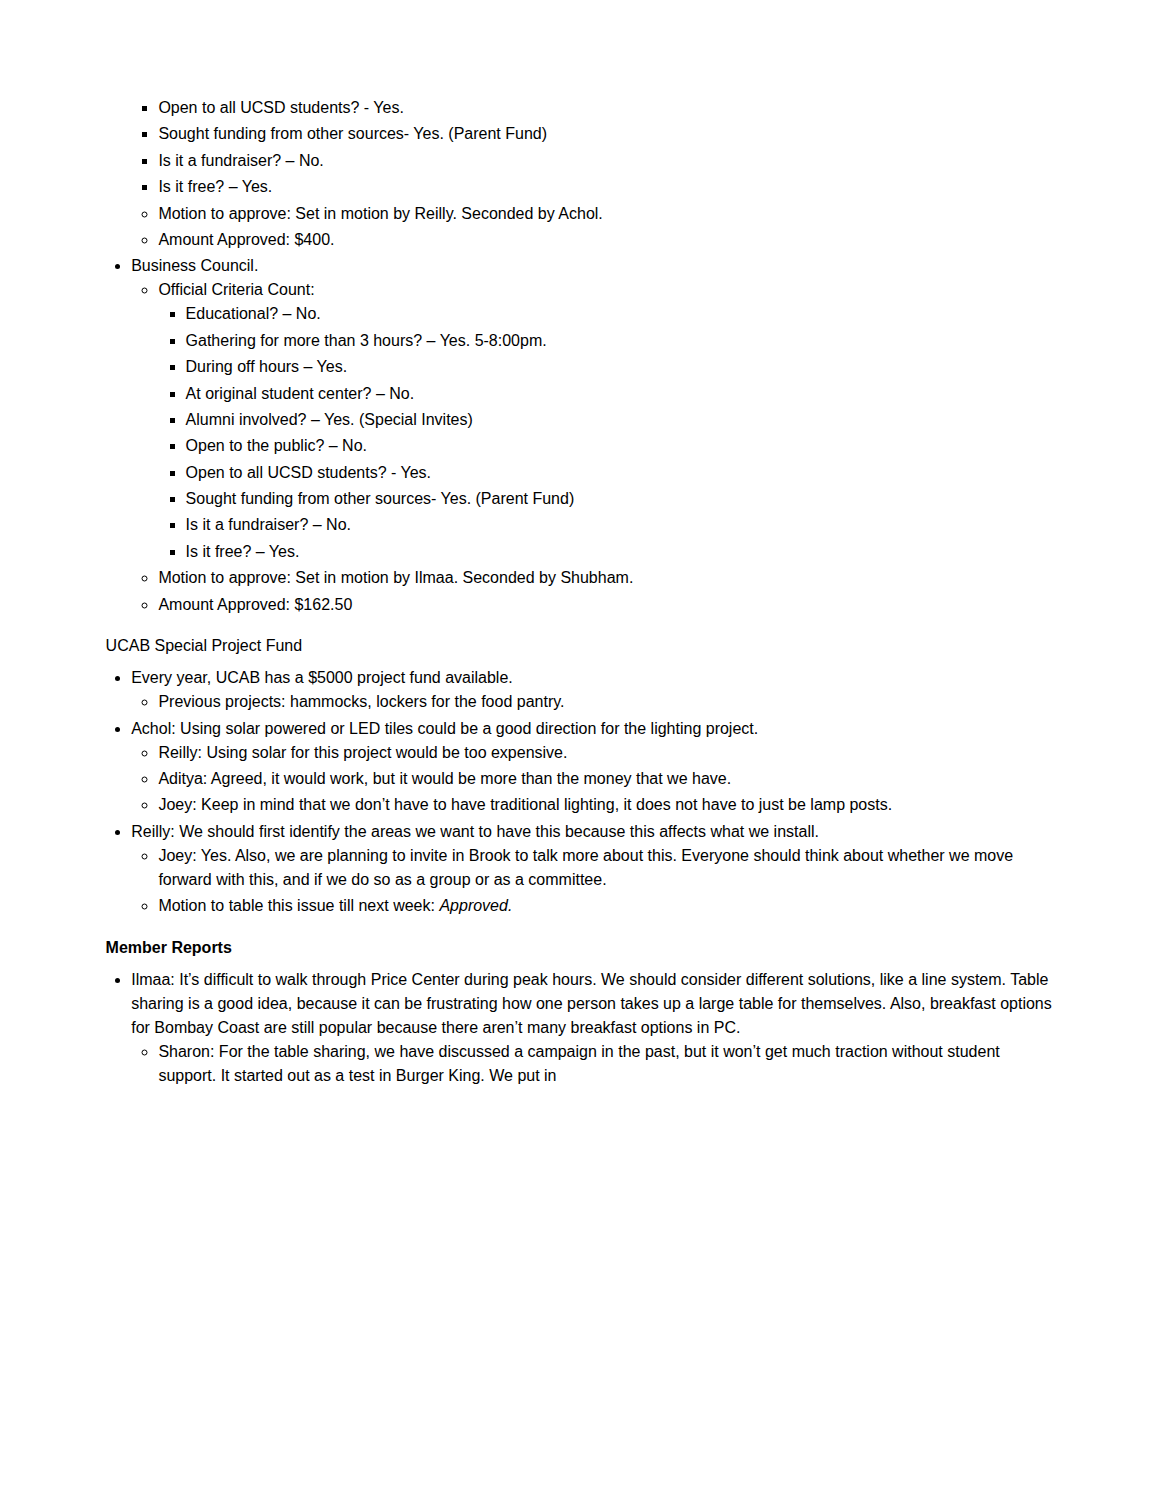Open to all UCSD students? - Yes.
Sought funding from other sources- Yes. (Parent Fund)
Is it a fundraiser? – No.
Is it free? – Yes.
Motion to approve: Set in motion by Reilly. Seconded by Achol.
Amount Approved: $400.
Business Council.
Official Criteria Count:
Educational? – No.
Gathering for more than 3 hours? – Yes. 5-8:00pm.
During off hours – Yes.
At original student center? – No.
Alumni involved? – Yes. (Special Invites)
Open to the public? – No.
Open to all UCSD students? - Yes.
Sought funding from other sources- Yes. (Parent Fund)
Is it a fundraiser? – No.
Is it free? – Yes.
Motion to approve: Set in motion by Ilmaa. Seconded by Shubham.
Amount Approved: $162.50
UCAB Special Project Fund
Every year, UCAB has a $5000 project fund available.
Previous projects: hammocks, lockers for the food pantry.
Achol: Using solar powered or LED tiles could be a good direction for the lighting project.
Reilly: Using solar for this project would be too expensive.
Aditya: Agreed, it would work, but it would be more than the money that we have.
Joey: Keep in mind that we don’t have to have traditional lighting, it does not have to just be lamp posts.
Reilly: We should first identify the areas we want to have this because this affects what we install.
Joey: Yes. Also, we are planning to invite in Brook to talk more about this. Everyone should think about whether we move forward with this, and if we do so as a group or as a committee.
Motion to table this issue till next week: Approved.
Member Reports
Ilmaa: It’s difficult to walk through Price Center during peak hours. We should consider different solutions, like a line system. Table sharing is a good idea, because it can be frustrating how one person takes up a large table for themselves. Also, breakfast options for Bombay Coast are still popular because there aren’t many breakfast options in PC.
Sharon: For the table sharing, we have discussed a campaign in the past, but it won’t get much traction without student support. It started out as a test in Burger King. We put in